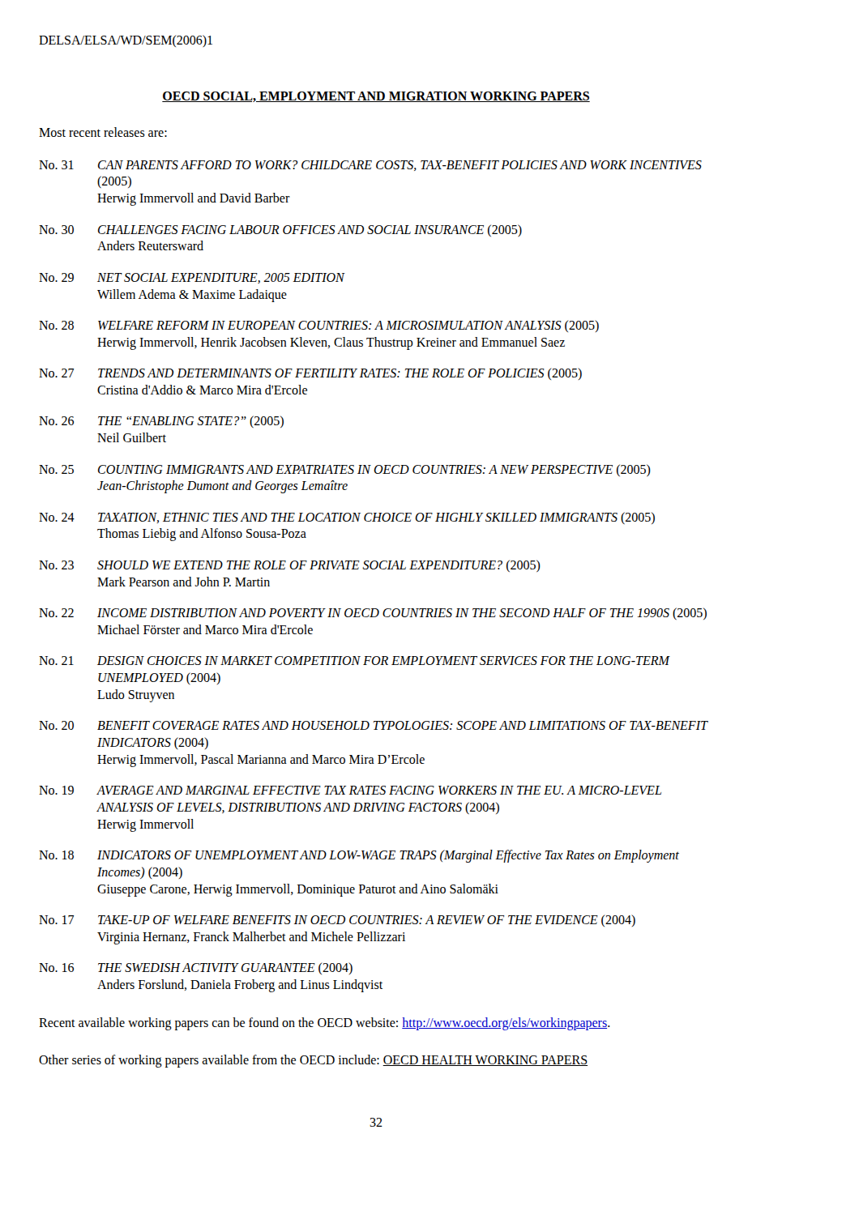DELSA/ELSA/WD/SEM(2006)1
OECD SOCIAL, EMPLOYMENT AND MIGRATION WORKING PAPERS
Most recent releases are:
No. 31
CAN PARENTS AFFORD TO WORK? CHILDCARE COSTS, TAX-BENEFIT POLICIES AND WORK INCENTIVES (2005) Herwig Immervoll and David Barber
No. 30
CHALLENGES FACING LABOUR OFFICES AND SOCIAL INSURANCE (2005) Anders Reutersward
No. 29
NET SOCIAL EXPENDITURE, 2005 EDITION Willem Adema & Maxime Ladaique
No. 28
WELFARE REFORM IN EUROPEAN COUNTRIES: A MICROSIMULATION ANALYSIS (2005) Herwig Immervoll, Henrik Jacobsen Kleven, Claus Thustrup Kreiner and Emmanuel Saez
No. 27
TRENDS AND DETERMINANTS OF FERTILITY RATES: THE ROLE OF POLICIES (2005) Cristina d'Addio & Marco Mira d'Ercole
No. 26
THE “ENABLING STATE?” (2005) Neil Guilbert
No. 25
COUNTING IMMIGRANTS AND EXPATRIATES IN OECD COUNTRIES: A NEW PERSPECTIVE (2005) Jean-Christophe Dumont and Georges Lemaître
No. 24
TAXATION, ETHNIC TIES AND THE LOCATION CHOICE OF HIGHLY SKILLED IMMIGRANTS (2005) Thomas Liebig and Alfonso Sousa-Poza
No. 23
SHOULD WE EXTEND THE ROLE OF PRIVATE SOCIAL EXPENDITURE? (2005) Mark Pearson and John P. Martin
No. 22
INCOME DISTRIBUTION AND POVERTY IN OECD COUNTRIES IN THE SECOND HALF OF THE 1990S (2005) Michael Förster and Marco Mira d'Ercole
No. 21
DESIGN CHOICES IN MARKET COMPETITION FOR EMPLOYMENT SERVICES FOR THE LONG-TERM UNEMPLOYED (2004) Ludo Struyven
No. 20
BENEFIT COVERAGE RATES AND HOUSEHOLD TYPOLOGIES: SCOPE AND LIMITATIONS OF TAX-BENEFIT INDICATORS (2004) Herwig Immervoll, Pascal Marianna and Marco Mira D’Ercole
No. 19
AVERAGE AND MARGINAL EFFECTIVE TAX RATES FACING WORKERS IN THE EU. A MICRO-LEVEL ANALYSIS OF LEVELS, DISTRIBUTIONS AND DRIVING FACTORS (2004) Herwig Immervoll
No. 18
INDICATORS OF UNEMPLOYMENT AND LOW-WAGE TRAPS (Marginal Effective Tax Rates on Employment Incomes) (2004) Giuseppe Carone, Herwig Immervoll, Dominique Paturot and Aino Salomäki
No. 17
TAKE-UP OF WELFARE BENEFITS IN OECD COUNTRIES: A REVIEW OF THE EVIDENCE (2004) Virginia Hernanz, Franck Malherbet and Michele Pellizzari
No. 16
THE SWEDISH ACTIVITY GUARANTEE (2004) Anders Forslund, Daniela Froberg and Linus Lindqvist
Recent available working papers can be found on the OECD website: http://www.oecd.org/els/workingpapers.
Other series of working papers available from the OECD include: OECD HEALTH WORKING PAPERS
32